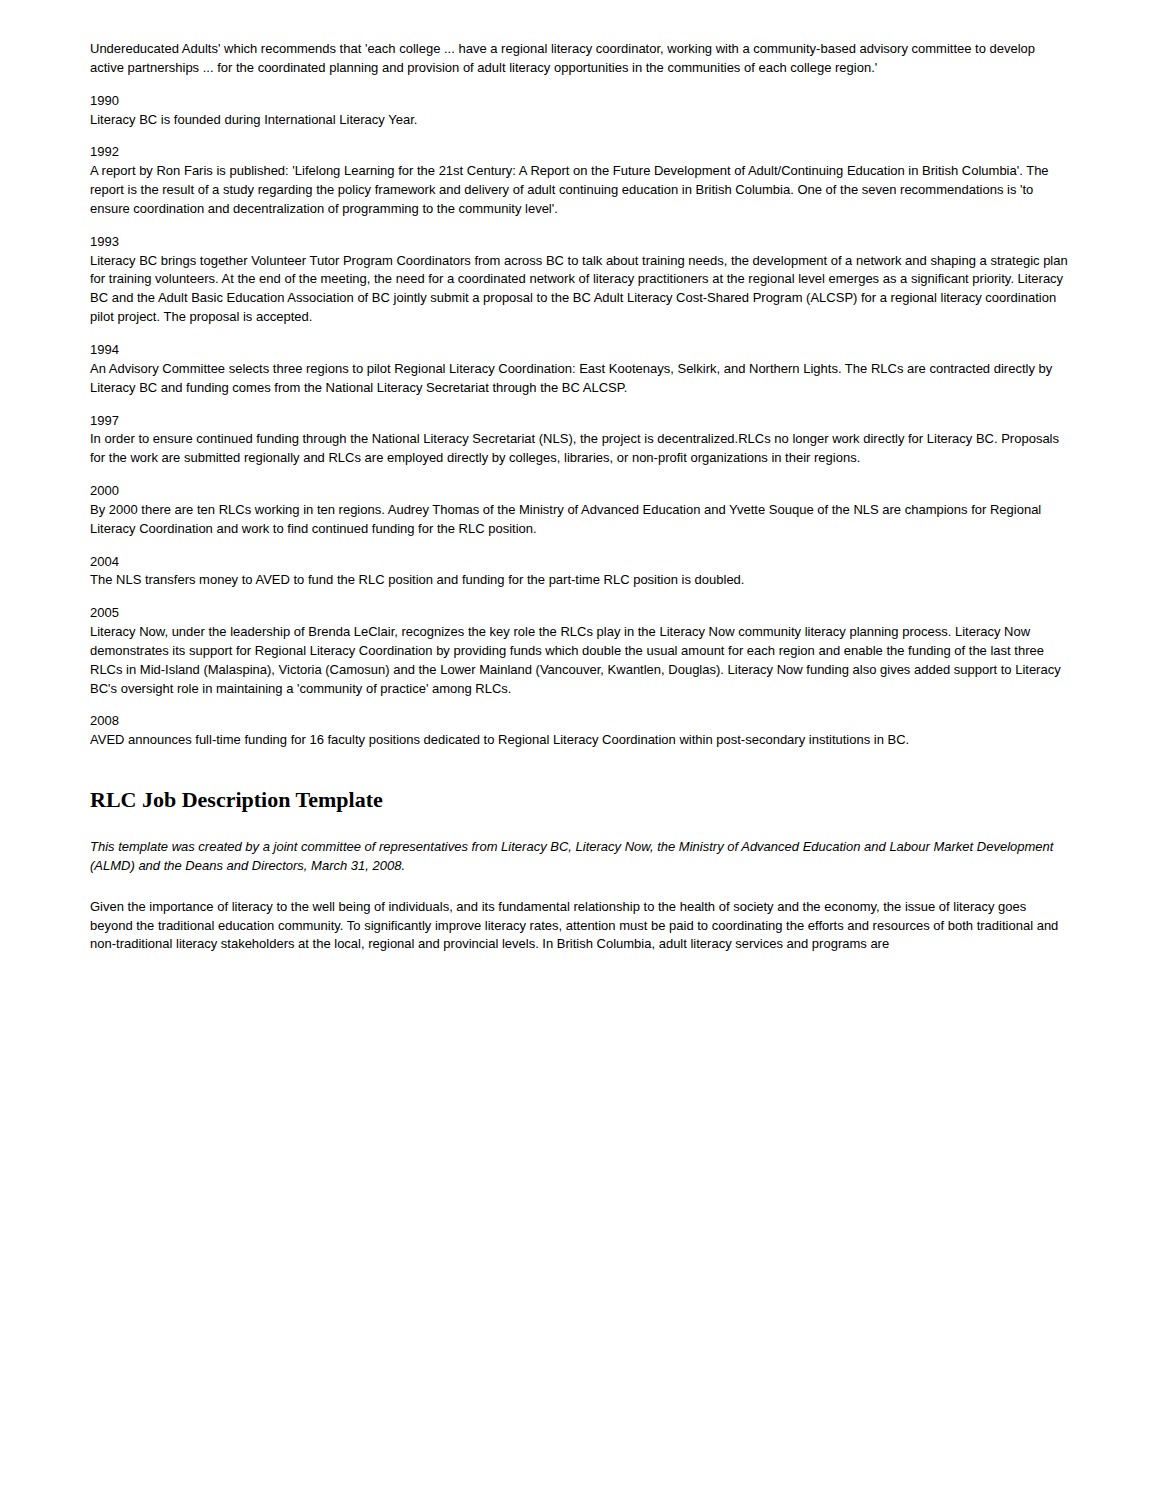Undereducated Adults' which recommends that 'each college ... have a regional literacy coordinator, working with a community-based advisory committee to develop active partnerships ... for the coordinated planning and provision of adult literacy opportunities in the communities of each college region.'
1990
Literacy BC is founded during International Literacy Year.
1992
A report by Ron Faris is published: 'Lifelong Learning for the 21st Century: A Report on the Future Development of Adult/Continuing Education in British Columbia'. The report is the result of a study regarding the policy framework and delivery of adult continuing education in British Columbia. One of the seven recommendations is 'to ensure coordination and decentralization of programming to the community level'.
1993
Literacy BC brings together Volunteer Tutor Program Coordinators from across BC to talk about training needs, the development of a network and shaping a strategic plan for training volunteers. At the end of the meeting, the need for a coordinated network of literacy practitioners at the regional level emerges as a significant priority. Literacy BC and the Adult Basic Education Association of BC jointly submit a proposal to the BC Adult Literacy Cost-Shared Program (ALCSP) for a regional literacy coordination pilot project. The proposal is accepted.
1994
An Advisory Committee selects three regions to pilot Regional Literacy Coordination: East Kootenays, Selkirk, and Northern Lights. The RLCs are contracted directly by Literacy BC and funding comes from the National Literacy Secretariat through the BC ALCSP.
1997
In order to ensure continued funding through the National Literacy Secretariat (NLS), the project is decentralized.RLCs no longer work directly for Literacy BC. Proposals for the work are submitted regionally and RLCs are employed directly by colleges, libraries, or non-profit organizations in their regions.
2000
By 2000 there are ten RLCs working in ten regions. Audrey Thomas of the Ministry of Advanced Education and Yvette Souque of the NLS are champions for Regional Literacy Coordination and work to find continued funding for the RLC position.
2004
The NLS transfers money to AVED to fund the RLC position and funding for the part-time RLC position is doubled.
2005
Literacy Now, under the leadership of Brenda LeClair, recognizes the key role the RLCs play in the Literacy Now community literacy planning process. Literacy Now demonstrates its support for Regional Literacy Coordination by providing funds which double the usual amount for each region and enable the funding of the last three RLCs in Mid-Island (Malaspina), Victoria (Camosun) and the Lower Mainland (Vancouver, Kwantlen, Douglas). Literacy Now funding also gives added support to Literacy BC's oversight role in maintaining a 'community of practice' among RLCs.
2008
AVED announces full-time funding for 16 faculty positions dedicated to Regional Literacy Coordination within post-secondary institutions in BC.
RLC Job Description Template
This template was created by a joint committee of representatives from Literacy BC, Literacy Now, the Ministry of Advanced Education and Labour Market Development (ALMD) and the Deans and Directors, March 31, 2008.
Given the importance of literacy to the well being of individuals, and its fundamental relationship to the health of society and the economy, the issue of literacy goes beyond the traditional education community. To significantly improve literacy rates, attention must be paid to coordinating the efforts and resources of both traditional and non-traditional literacy stakeholders at the local, regional and provincial levels. In British Columbia, adult literacy services and programs are